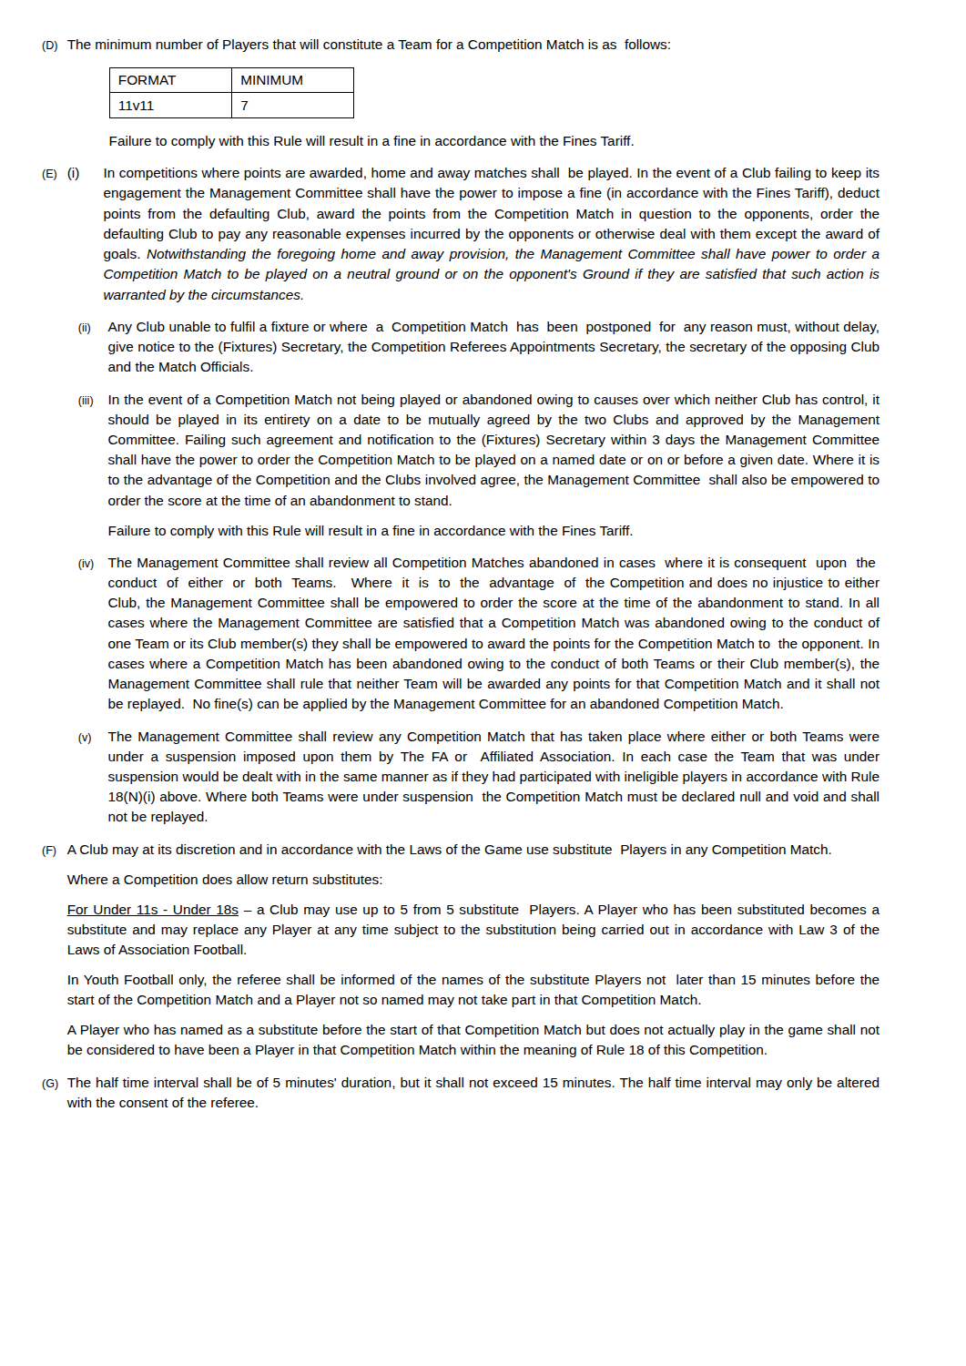(D)
The minimum number of Players that will constitute a Team for a Competition Match is as follows:
| FORMAT | MINIMUM |
| 11v11 | 7 |
Failure to comply with this Rule will result in a fine in accordance with the Fines Tariff.
(E)
(i)
In competitions where points are awarded, home and away matches shall be played. In the event of a Club failing to keep its engagement the Management Committee shall have the power to impose a fine (in accordance with the Fines Tariff), deduct points from the defaulting Club, award the points from the Competition Match in question to the opponents, order the defaulting Club to pay any reasonable expenses incurred by the opponents or otherwise deal with them except the award of goals. Notwithstanding the foregoing home and away provision, the Management Committee shall have power to order a Competition Match to be played on a neutral ground or on the opponent's Ground if they are satisfied that such action is warranted by the circumstances.
(ii)
Any Club unable to fulfil a fixture or where a Competition Match has been postponed for any reason must, without delay, give notice to the (Fixtures) Secretary, the Competition Referees Appointments Secretary, the secretary of the opposing Club and the Match Officials.
(iii)
In the event of a Competition Match not being played or abandoned owing to causes over which neither Club has control, it should be played in its entirety on a date to be mutually agreed by the two Clubs and approved by the Management Committee. Failing such agreement and notification to the (Fixtures) Secretary within 3 days the Management Committee shall have the power to order the Competition Match to be played on a named date or on or before a given date. Where it is to the advantage of the Competition and the Clubs involved agree, the Management Committee shall also be empowered to order the score at the time of an abandonment to stand.
Failure to comply with this Rule will result in a fine in accordance with the Fines Tariff.
(iv)
The Management Committee shall review all Competition Matches abandoned in cases where it is consequent upon the conduct of either or both Teams. Where it is to the advantage of the Competition and does no injustice to either Club, the Management Committee shall be empowered to order the score at the time of the abandonment to stand. In all cases where the Management Committee are satisfied that a Competition Match was abandoned owing to the conduct of one Team or its Club member(s) they shall be empowered to award the points for the Competition Match to the opponent. In cases where a Competition Match has been abandoned owing to the conduct of both Teams or their Club member(s), the Management Committee shall rule that neither Team will be awarded any points for that Competition Match and it shall not be replayed. No fine(s) can be applied by the Management Committee for an abandoned Competition Match.
(v)
The Management Committee shall review any Competition Match that has taken place where either or both Teams were under a suspension imposed upon them by The FA or Affiliated Association. In each case the Team that was under suspension would be dealt with in the same manner as if they had participated with ineligible players in accordance with Rule 18(N)(i) above. Where both Teams were under suspension the Competition Match must be declared null and void and shall not be replayed.
(F)
A Club may at its discretion and in accordance with the Laws of the Game use substitute Players in any Competition Match.
Where a Competition does allow return substitutes:
For Under 11s - Under 18s – a Club may use up to 5 from 5 substitute Players. A Player who has been substituted becomes a substitute and may replace any Player at any time subject to the substitution being carried out in accordance with Law 3 of the Laws of Association Football.
In Youth Football only, the referee shall be informed of the names of the substitute Players not later than 15 minutes before the start of the Competition Match and a Player not so named may not take part in that Competition Match.
A Player who has named as a substitute before the start of that Competition Match but does not actually play in the game shall not be considered to have been a Player in that Competition Match within the meaning of Rule 18 of this Competition.
(G)
The half time interval shall be of 5 minutes' duration, but it shall not exceed 15 minutes. The half time interval may only be altered with the consent of the referee.